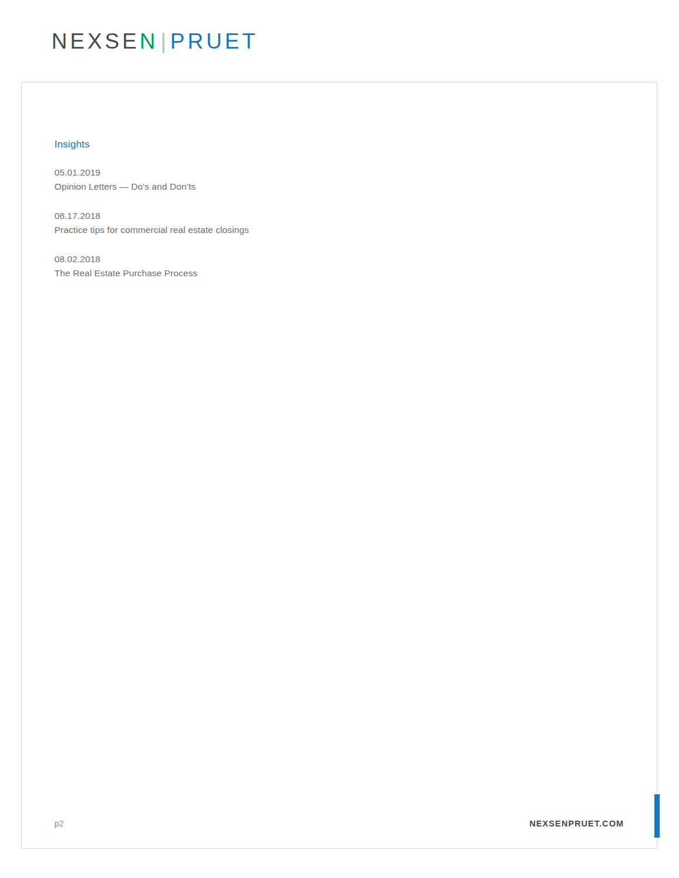NEXSEN|PRUET
Insights
05.01.2019 Opinion Letters — Do's and Don’ts
08.17.2018 Practice tips for commercial real estate closings
08.02.2018 The Real Estate Purchase Process
p2 NEXSENPRUET.COM